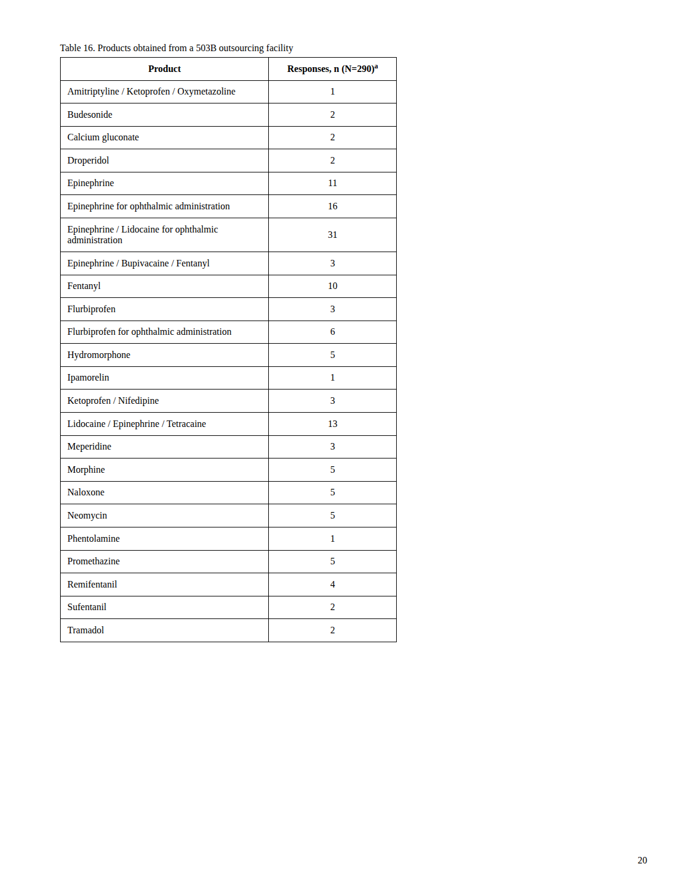Table 16. Products obtained from a 503B outsourcing facility
| Product | Responses, n (N=290) a |
| --- | --- |
| Amitriptyline / Ketoprofen / Oxymetazoline | 1 |
| Budesonide | 2 |
| Calcium gluconate | 2 |
| Droperidol | 2 |
| Epinephrine | 11 |
| Epinephrine for ophthalmic administration | 16 |
| Epinephrine / Lidocaine for ophthalmic administration | 31 |
| Epinephrine / Bupivacaine / Fentanyl | 3 |
| Fentanyl | 10 |
| Flurbiprofen | 3 |
| Flurbiprofen for ophthalmic administration | 6 |
| Hydromorphone | 5 |
| Ipamorelin | 1 |
| Ketoprofen / Nifedipine | 3 |
| Lidocaine / Epinephrine / Tetracaine | 13 |
| Meperidine | 3 |
| Morphine | 5 |
| Naloxone | 5 |
| Neomycin | 5 |
| Phentolamine | 1 |
| Promethazine | 5 |
| Remifentanil | 4 |
| Sufentanil | 2 |
| Tramadol | 2 |
20